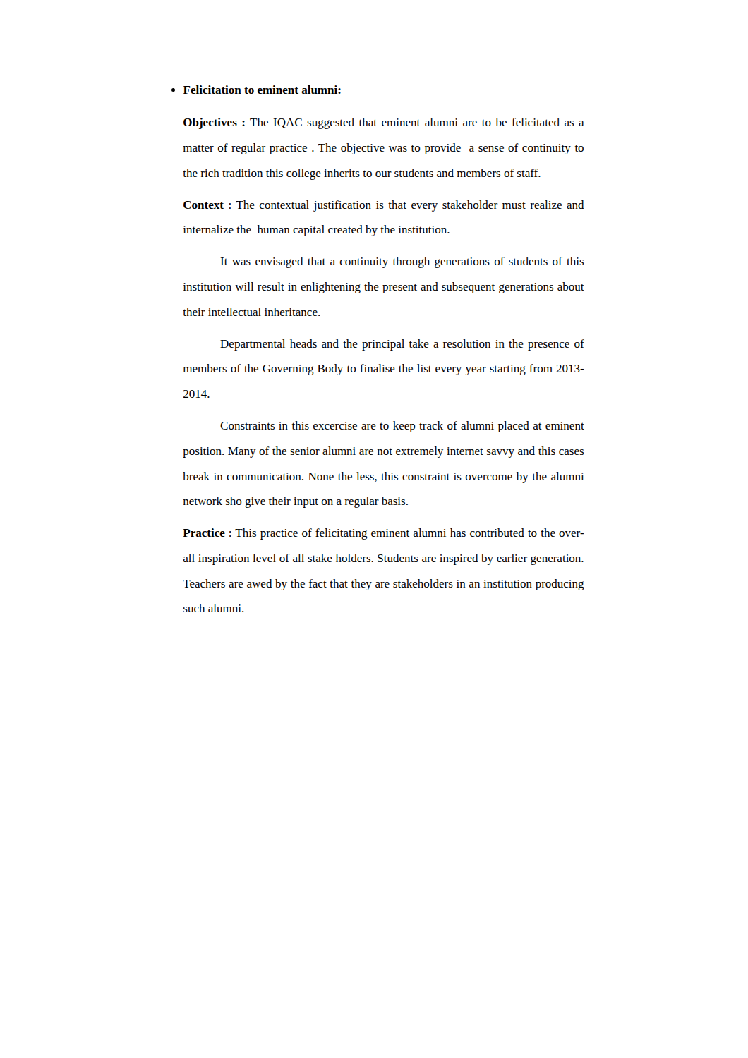Felicitation to eminent alumni:
Objectives : The IQAC suggested that eminent alumni are to be felicitated as a matter of regular practice . The objective was to provide a sense of continuity to the rich tradition this college inherits to our students and members of staff.
Context : The contextual justification is that every stakeholder must realize and internalize the human capital created by the institution.
It was envisaged that a continuity through generations of students of this institution will result in enlightening the present and subsequent generations about their intellectual inheritance.
Departmental heads and the principal take a resolution in the presence of members of the Governing Body to finalise the list every year starting from 2013-2014.
Constraints in this excercise are to keep track of alumni placed at eminent position. Many of the senior alumni are not extremely internet savvy and this cases break in communication. None the less, this constraint is overcome by the alumni network sho give their input on a regular basis.
Practice : This practice of felicitating eminent alumni has contributed to the over-all inspiration level of all stake holders. Students are inspired by earlier generation. Teachers are awed by the fact that they are stakeholders in an institution producing such alumni.